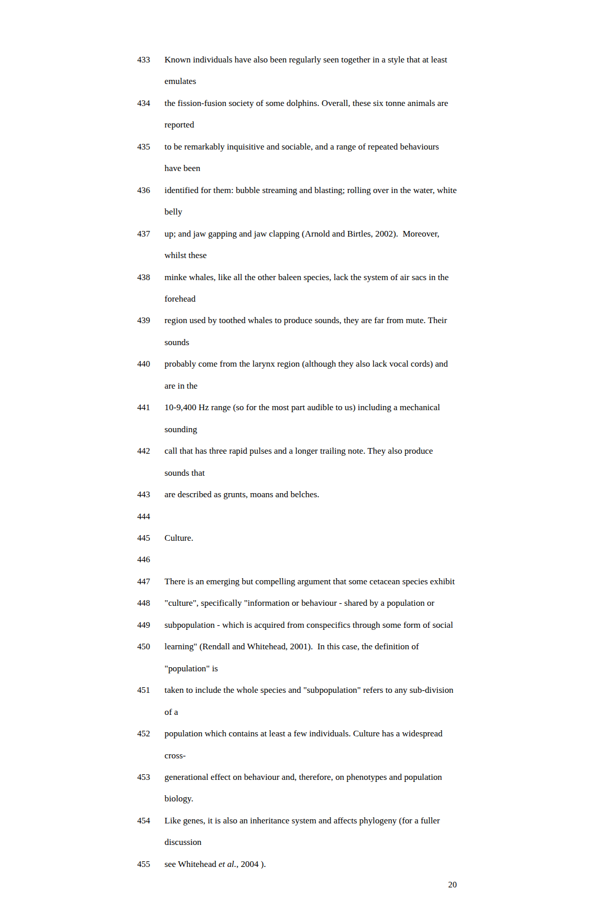433 Known individuals have also been regularly seen together in a style that at least emulates
434 the fission-fusion society of some dolphins. Overall, these six tonne animals are reported
435 to be remarkably inquisitive and sociable, and a range of repeated behaviours have been
436 identified for them: bubble streaming and blasting; rolling over in the water, white belly
437 up; and jaw gapping and jaw clapping (Arnold and Birtles, 2002). Moreover, whilst these
438 minke whales, like all the other baleen species, lack the system of air sacs in the forehead
439 region used by toothed whales to produce sounds, they are far from mute. Their sounds
440 probably come from the larynx region (although they also lack vocal cords) and are in the
44110-9,400 Hz range (so for the most part audible to us) including a mechanical sounding
442 call that has three rapid pulses and a longer trailing note. They also produce sounds that
443 are described as grunts, moans and belches.
444
445 Culture.
446
447 There is an emerging but compelling argument that some cetacean species exhibit
448"culture", specifically "information or behaviour - shared by a population or
449 subpopulation - which is acquired from conspecifics through some form of social
450 learning" (Rendall and Whitehead, 2001). In this case, the definition of "population" is
451 taken to include the whole species and "subpopulation" refers to any sub-division of a
452 population which contains at least a few individuals. Culture has a widespread cross-
453 generational effect on behaviour and, therefore, on phenotypes and population biology.
454 Like genes, it is also an inheritance system and affects phylogeny (for a fuller discussion
455 see Whitehead et al., 2004 ).
20